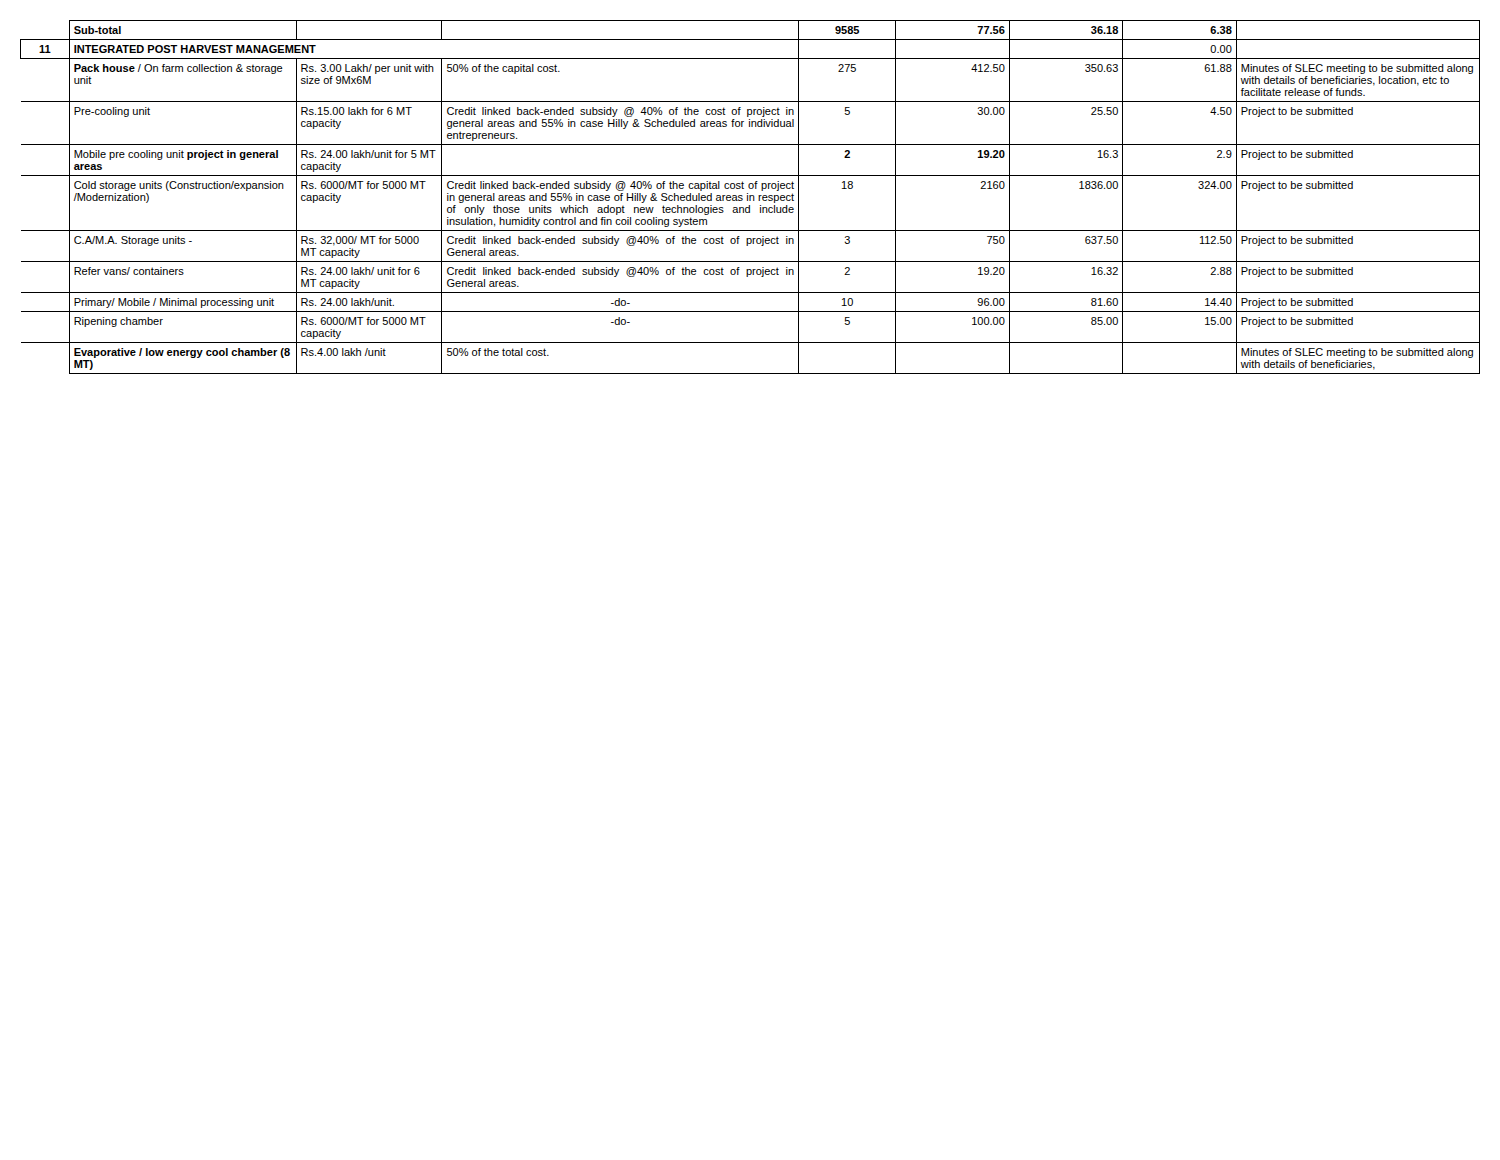| | Sub-total | | | 9585 | 77.56 | 36.18 | 6.38 | |
| 11 | INTEGRATED POST HARVEST MANAGEMENT | | | | 0.00 | |
| | Pack house / On farm collection & storage unit | Rs. 3.00 Lakh/ per unit with size of 9Mx6M | 50% of the capital cost. | 275 | 412.50 | 350.63 | 61.88 | Minutes of SLEC meeting to be submitted along with details of beneficiaries, location, etc to facilitate release of funds. |
| | Pre-cooling unit | Rs.15.00 lakh for 6 MT capacity | Credit linked back-ended subsidy @ 40% of the cost of project in general areas and 55% in case Hilly & Scheduled areas for individual entrepreneurs. | 5 | 30.00 | 25.50 | 4.50 | Project to be submitted |
| | Mobile pre cooling unit project in general areas | Rs. 24.00 lakh/unit for 5 MT capacity | | 2 | 19.20 | 16.3 | 2.9 | Project to be submitted |
| | Cold storage units (Construction/expansion /Modernization) | Rs. 6000/MT for 5000 MT capacity | Credit linked back-ended subsidy @ 40% of the capital cost of project in general areas and 55% in case of Hilly & Scheduled areas in respect of only those units which adopt new technologies and include insulation, humidity control and fin coil cooling system | 18 | 2160 | 1836.00 | 324.00 | Project to be submitted |
| | C.A/M.A. Storage units - | Rs. 32,000/ MT for 5000 MT capacity | Credit linked back-ended subsidy @40% of the cost of project in General areas. | 3 | 750 | 637.50 | 112.50 | Project to be submitted |
| | Refer vans/ containers | Rs. 24.00 lakh/ unit for 6 MT capacity | Credit linked back-ended subsidy @40% of the cost of project in General areas. | 2 | 19.20 | 16.32 | 2.88 | Project to be submitted |
| | Primary/ Mobile / Minimal processing unit | Rs. 24.00 lakh/unit. | -do- | 10 | 96.00 | 81.60 | 14.40 | Project to be submitted |
| | Ripening chamber | Rs. 6000/MT for 5000 MT capacity | -do- | 5 | 100.00 | 85.00 | 15.00 | Project to be submitted |
| | Evaporative / low energy cool chamber (8 MT) | Rs.4.00 lakh /unit | 50% of the total cost. | | | | | Minutes of SLEC meeting to be submitted along with details of beneficiaries, |